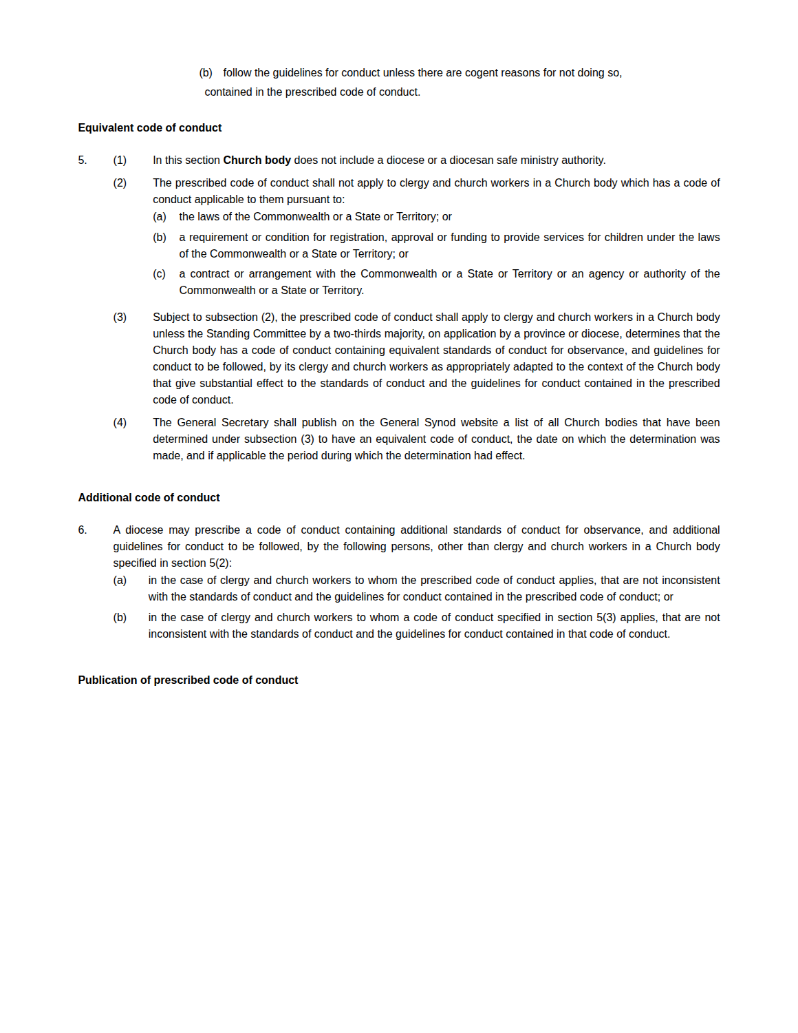(b) follow the guidelines for conduct unless there are cogent reasons for not doing so,
contained in the prescribed code of conduct.
Equivalent code of conduct
| 5. | (1) | In this section Church body does not include a diocese or a diocesan safe ministry authority. |
| | (2) | The prescribed code of conduct shall not apply to clergy and church workers in a Church body which has a code of conduct applicable to them pursuant to: / (a) / the laws of the Commonwealth or a State or Territory; or / / (b) / a requirement or condition for registration, approval or funding to provide services for children under the laws of the Commonwealth or a State or Territory; or / / (c) / a contract or arrangement with the Commonwealth or a State or Territory or an agency or authority of the Commonwealth or a State or Territory. / |
| | (3) | Subject to subsection (2), the prescribed code of conduct shall apply to clergy and church workers in a Church body unless the Standing Committee by a two-thirds majority, on application by a province or diocese, determines that the Church body has a code of conduct containing equivalent standards of conduct for observance, and guidelines for conduct to be followed, by its clergy and church workers as appropriately adapted to the context of the Church body that give substantial effect to the standards of conduct and the guidelines for conduct contained in the prescribed code of conduct. |
| | (4) | The General Secretary shall publish on the General Synod website a list of all Church bodies that have been determined under subsection (3) to have an equivalent code of conduct, the date on which the determination was made, and if applicable the period during which the determination had effect. |
Additional code of conduct
| 6. | A diocese may prescribe a code of conduct containing additional standards of conduct for observance, and additional guidelines for conduct to be followed, by the following persons, other than clergy and church workers in a Church body specified in section 5(2): / (a) / in the case of clergy and church workers to whom the prescribed code of conduct applies, that are not inconsistent with the standards of conduct and the guidelines for conduct contained in the prescribed code of conduct; or / / (b) / in the case of clergy and church workers to whom a code of conduct specified in section 5(3) applies, that are not inconsistent with the standards of conduct and the guidelines for conduct contained in that code of conduct. / |
Publication of prescribed code of conduct